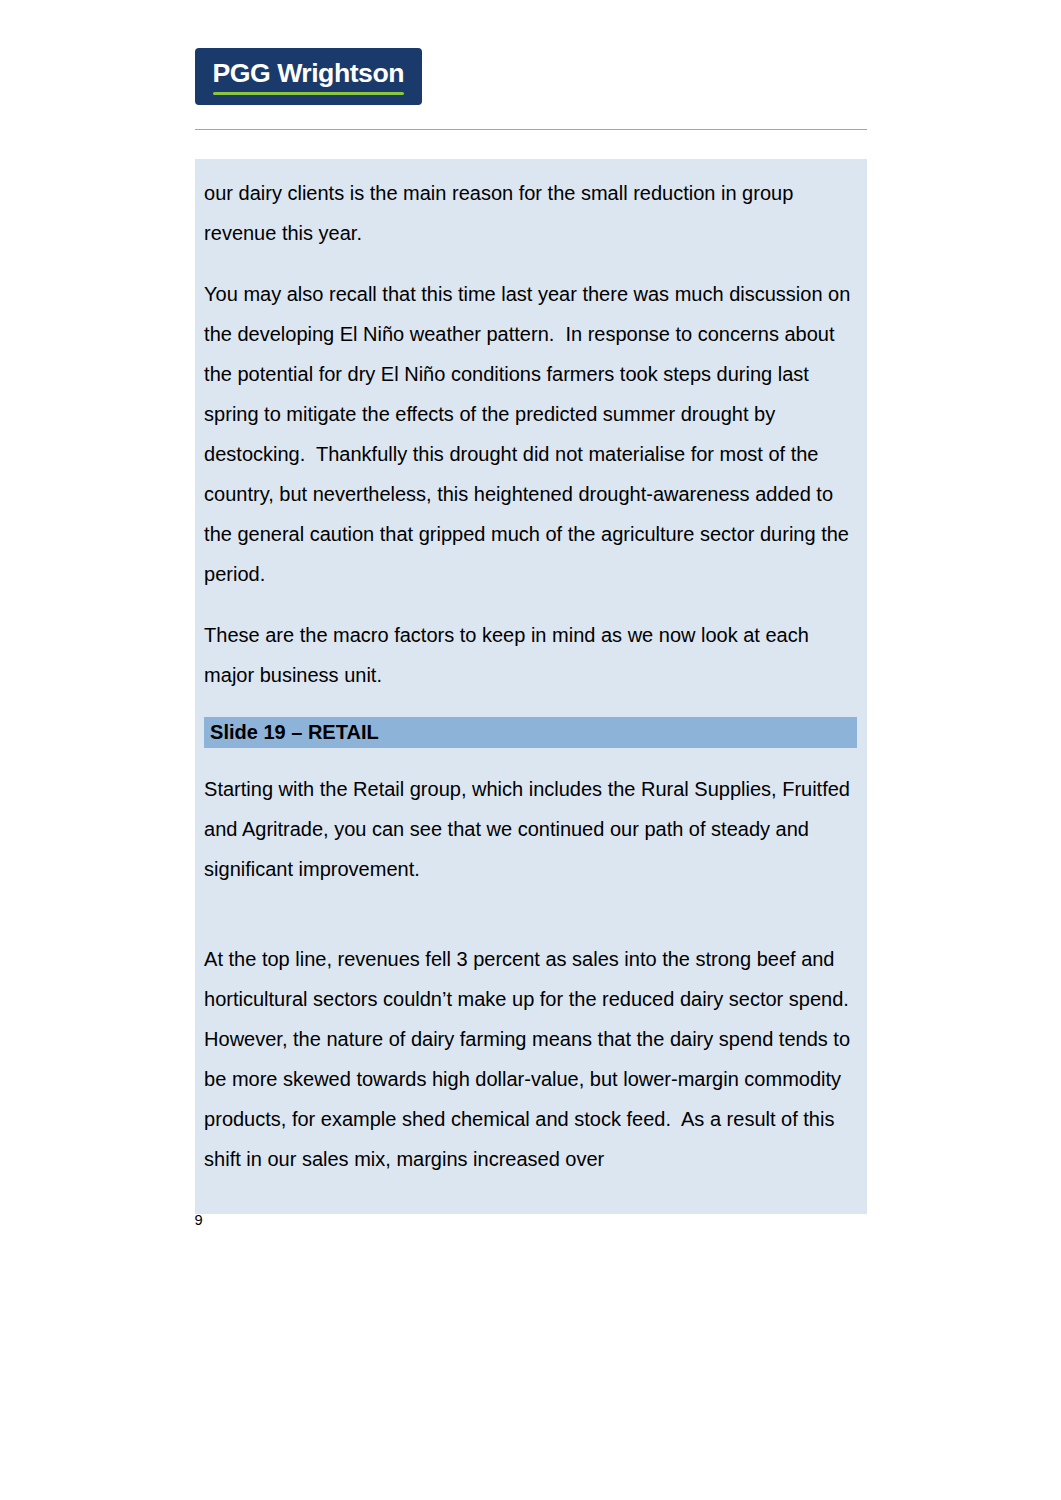PGG Wrightson
our dairy clients is the main reason for the small reduction in group revenue this year.
You may also recall that this time last year there was much discussion on the developing El Niño weather pattern. In response to concerns about the potential for dry El Niño conditions farmers took steps during last spring to mitigate the effects of the predicted summer drought by destocking. Thankfully this drought did not materialise for most of the country, but nevertheless, this heightened drought-awareness added to the general caution that gripped much of the agriculture sector during the period.
These are the macro factors to keep in mind as we now look at each major business unit.
Slide 19 – RETAIL
Starting with the Retail group, which includes the Rural Supplies, Fruitfed and Agritrade, you can see that we continued our path of steady and significant improvement.
At the top line, revenues fell 3 percent as sales into the strong beef and horticultural sectors couldn’t make up for the reduced dairy sector spend. However, the nature of dairy farming means that the dairy spend tends to be more skewed towards high dollar-value, but lower-margin commodity products, for example shed chemical and stock feed. As a result of this shift in our sales mix, margins increased over
9